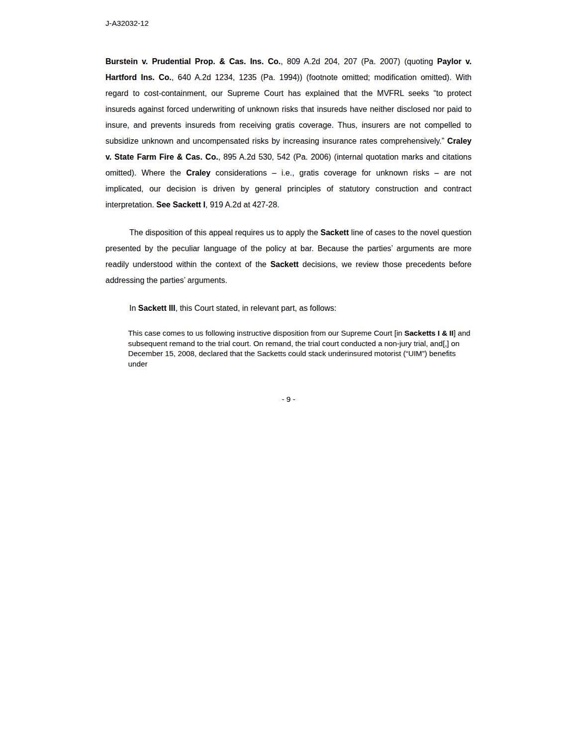J-A32032-12
Burstein v. Prudential Prop. & Cas. Ins. Co., 809 A.2d 204, 207 (Pa. 2007) (quoting Paylor v. Hartford Ins. Co., 640 A.2d 1234, 1235 (Pa. 1994)) (footnote omitted; modification omitted). With regard to cost-containment, our Supreme Court has explained that the MVFRL seeks “to protect insureds against forced underwriting of unknown risks that insureds have neither disclosed nor paid to insure, and prevents insureds from receiving gratis coverage. Thus, insurers are not compelled to subsidize unknown and uncompensated risks by increasing insurance rates comprehensively.” Craley v. State Farm Fire & Cas. Co., 895 A.2d 530, 542 (Pa. 2006) (internal quotation marks and citations omitted). Where the Craley considerations – i.e., gratis coverage for unknown risks – are not implicated, our decision is driven by general principles of statutory construction and contract interpretation. See Sackett I, 919 A.2d at 427-28.
The disposition of this appeal requires us to apply the Sackett line of cases to the novel question presented by the peculiar language of the policy at bar. Because the parties’ arguments are more readily understood within the context of the Sackett decisions, we review those precedents before addressing the parties’ arguments.
In Sackett III, this Court stated, in relevant part, as follows:
This case comes to us following instructive disposition from our Supreme Court [in Sacketts I & II] and subsequent remand to the trial court. On remand, the trial court conducted a non-jury trial, and[,] on December 15, 2008, declared that the Sacketts could stack underinsured motorist (“UIM”) benefits under
- 9 -